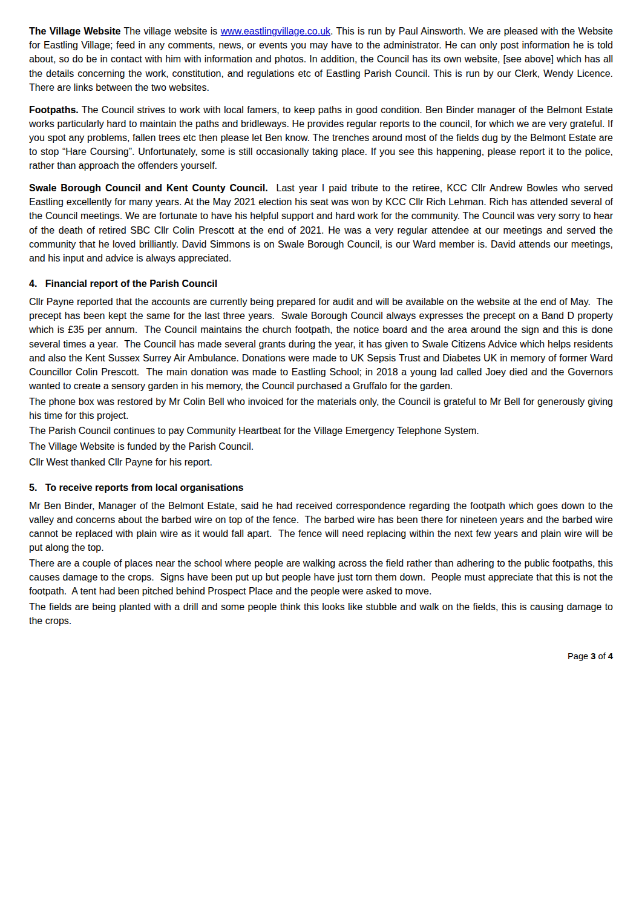The Village Website The village website is www.eastlingvillage.co.uk. This is run by Paul Ainsworth. We are pleased with the Website for Eastling Village; feed in any comments, news, or events you may have to the administrator. He can only post information he is told about, so do be in contact with him with information and photos. In addition, the Council has its own website, [see above] which has all the details concerning the work, constitution, and regulations etc of Eastling Parish Council. This is run by our Clerk, Wendy Licence. There are links between the two websites.
Footpaths. The Council strives to work with local famers, to keep paths in good condition. Ben Binder manager of the Belmont Estate works particularly hard to maintain the paths and bridleways. He provides regular reports to the council, for which we are very grateful. If you spot any problems, fallen trees etc then please let Ben know. The trenches around most of the fields dug by the Belmont Estate are to stop “Hare Coursing”. Unfortunately, some is still occasionally taking place. If you see this happening, please report it to the police, rather than approach the offenders yourself.
Swale Borough Council and Kent County Council. Last year I paid tribute to the retiree, KCC Cllr Andrew Bowles who served Eastling excellently for many years. At the May 2021 election his seat was won by KCC Cllr Rich Lehman. Rich has attended several of the Council meetings. We are fortunate to have his helpful support and hard work for the community. The Council was very sorry to hear of the death of retired SBC Cllr Colin Prescott at the end of 2021. He was a very regular attendee at our meetings and served the community that he loved brilliantly. David Simmons is on Swale Borough Council, is our Ward member is. David attends our meetings, and his input and advice is always appreciated.
4. Financial report of the Parish Council
Cllr Payne reported that the accounts are currently being prepared for audit and will be available on the website at the end of May. The precept has been kept the same for the last three years. Swale Borough Council always expresses the precept on a Band D property which is £35 per annum. The Council maintains the church footpath, the notice board and the area around the sign and this is done several times a year. The Council has made several grants during the year, it has given to Swale Citizens Advice which helps residents and also the Kent Sussex Surrey Air Ambulance. Donations were made to UK Sepsis Trust and Diabetes UK in memory of former Ward Councillor Colin Prescott. The main donation was made to Eastling School; in 2018 a young lad called Joey died and the Governors wanted to create a sensory garden in his memory, the Council purchased a Gruffalo for the garden.
The phone box was restored by Mr Colin Bell who invoiced for the materials only, the Council is grateful to Mr Bell for generously giving his time for this project.
The Parish Council continues to pay Community Heartbeat for the Village Emergency Telephone System.
The Village Website is funded by the Parish Council.
Cllr West thanked Cllr Payne for his report.
5. To receive reports from local organisations
Mr Ben Binder, Manager of the Belmont Estate, said he had received correspondence regarding the footpath which goes down to the valley and concerns about the barbed wire on top of the fence. The barbed wire has been there for nineteen years and the barbed wire cannot be replaced with plain wire as it would fall apart. The fence will need replacing within the next few years and plain wire will be put along the top.
There are a couple of places near the school where people are walking across the field rather than adhering to the public footpaths, this causes damage to the crops. Signs have been put up but people have just torn them down. People must appreciate that this is not the footpath. A tent had been pitched behind Prospect Place and the people were asked to move.
The fields are being planted with a drill and some people think this looks like stubble and walk on the fields, this is causing damage to the crops.
Page 3 of 4